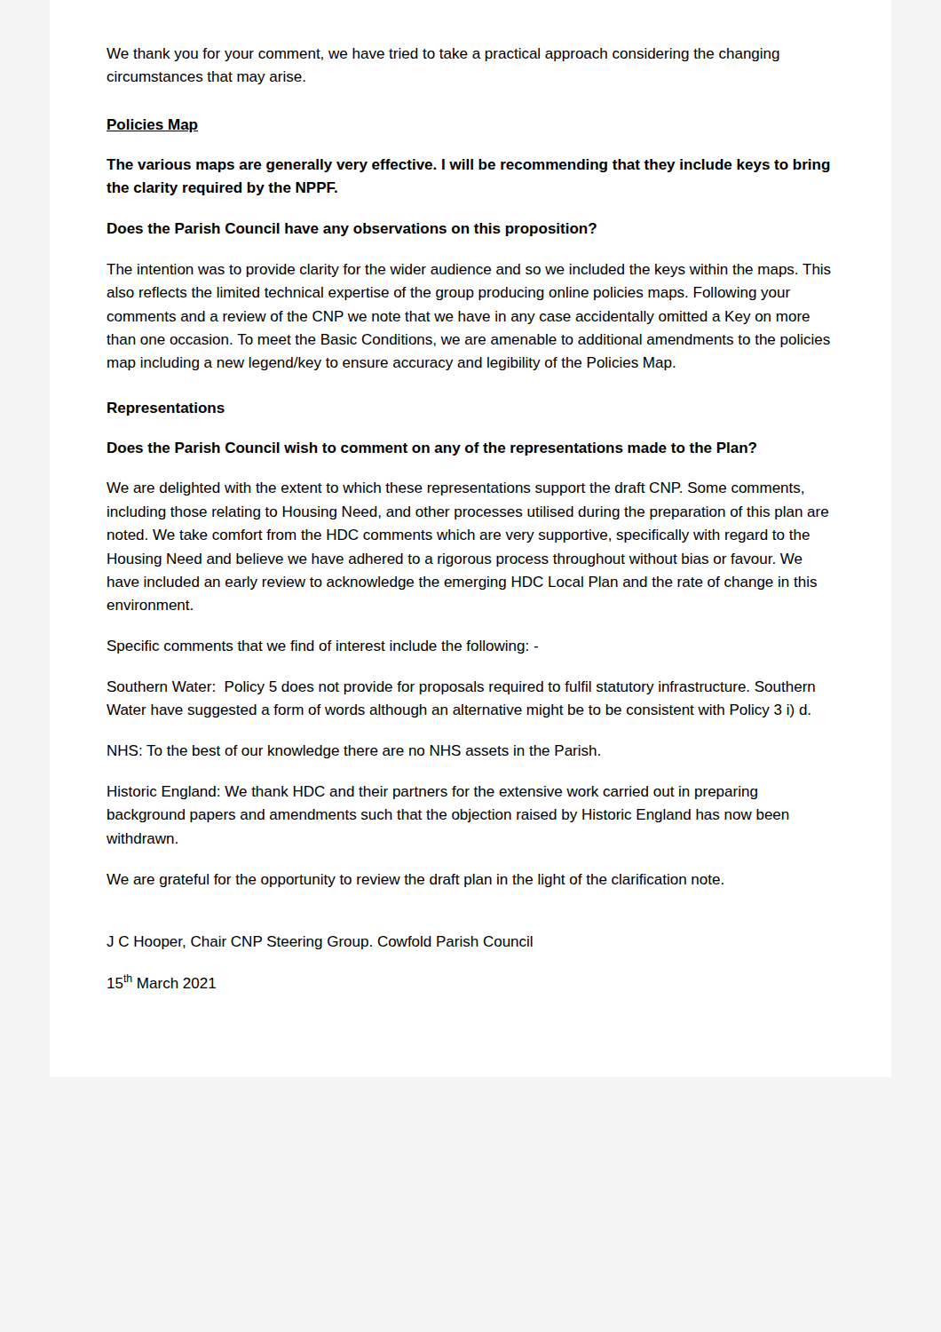We thank you for your comment, we have tried to take a practical approach considering the changing circumstances that may arise.
Policies Map
The various maps are generally very effective. I will be recommending that they include keys to bring the clarity required by the NPPF.
Does the Parish Council have any observations on this proposition?
The intention was to provide clarity for the wider audience and so we included the keys within the maps. This also reflects the limited technical expertise of the group producing online policies maps. Following your comments and a review of the CNP we note that we have in any case accidentally omitted a Key on more than one occasion. To meet the Basic Conditions, we are amenable to additional amendments to the policies map including a new legend/key to ensure accuracy and legibility of the Policies Map.
Representations
Does the Parish Council wish to comment on any of the representations made to the Plan?
We are delighted with the extent to which these representations support the draft CNP. Some comments, including those relating to Housing Need, and other processes utilised during the preparation of this plan are noted. We take comfort from the HDC comments which are very supportive, specifically with regard to the Housing Need and believe we have adhered to a rigorous process throughout without bias or favour. We have included an early review to acknowledge the emerging HDC Local Plan and the rate of change in this environment.
Specific comments that we find of interest include the following: -
Southern Water: Policy 5 does not provide for proposals required to fulfil statutory infrastructure. Southern Water have suggested a form of words although an alternative might be to be consistent with Policy 3 i) d.
NHS: To the best of our knowledge there are no NHS assets in the Parish.
Historic England: We thank HDC and their partners for the extensive work carried out in preparing background papers and amendments such that the objection raised by Historic England has now been withdrawn.
We are grateful for the opportunity to review the draft plan in the light of the clarification note.
J C Hooper, Chair CNP Steering Group. Cowfold Parish Council
15th March 2021